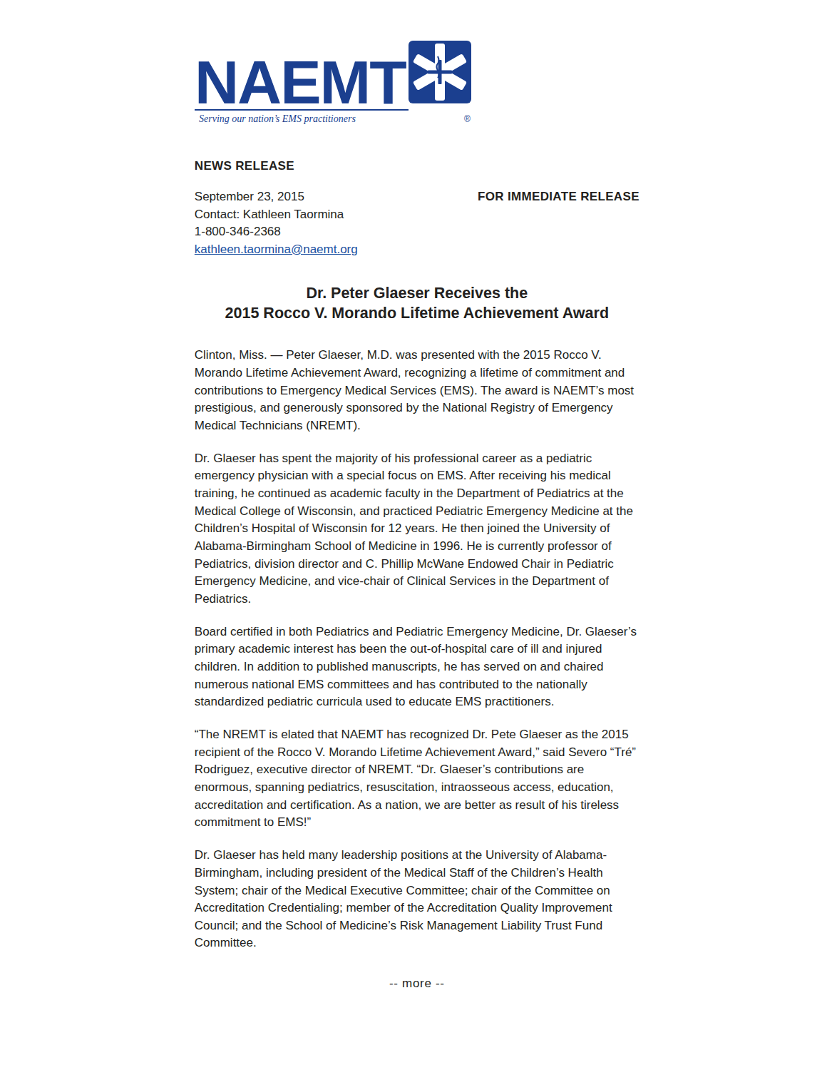NAEMT — Serving our nation's EMS practitioners NAEMT Serving our nation’s EMS practitioners ®
NEWS RELEASE
September 23, 2015 FOR IMMEDIATE RELEASE
Contact: Kathleen Taormina
1-800-346-2368
kathleen.taormina@naemt.org
Dr. Peter Glaeser Receives the 2015 Rocco V. Morando Lifetime Achievement Award
Clinton, Miss. — Peter Glaeser, M.D. was presented with the 2015 Rocco V. Morando Lifetime Achievement Award, recognizing a lifetime of commitment and contributions to Emergency Medical Services (EMS). The award is NAEMT’s most prestigious, and generously sponsored by the National Registry of Emergency Medical Technicians (NREMT).
Dr. Glaeser has spent the majority of his professional career as a pediatric emergency physician with a special focus on EMS. After receiving his medical training, he continued as academic faculty in the Department of Pediatrics at the Medical College of Wisconsin, and practiced Pediatric Emergency Medicine at the Children’s Hospital of Wisconsin for 12 years. He then joined the University of Alabama-Birmingham School of Medicine in 1996. He is currently professor of Pediatrics, division director and C. Phillip McWane Endowed Chair in Pediatric Emergency Medicine, and vice-chair of Clinical Services in the Department of Pediatrics.
Board certified in both Pediatrics and Pediatric Emergency Medicine, Dr. Glaeser’s primary academic interest has been the out-of-hospital care of ill and injured children. In addition to published manuscripts, he has served on and chaired numerous national EMS committees and has contributed to the nationally standardized pediatric curricula used to educate EMS practitioners.
“The NREMT is elated that NAEMT has recognized Dr. Pete Glaeser as the 2015 recipient of the Rocco V. Morando Lifetime Achievement Award,” said Severo “Tré” Rodriguez, executive director of NREMT. “Dr. Glaeser’s contributions are enormous, spanning pediatrics, resuscitation, intraosseous access, education, accreditation and certification. As a nation, we are better as result of his tireless commitment to EMS!”
Dr. Glaeser has held many leadership positions at the University of Alabama-Birmingham, including president of the Medical Staff of the Children’s Health System; chair of the Medical Executive Committee; chair of the Committee on Accreditation Credentialing; member of the Accreditation Quality Improvement Council; and the School of Medicine’s Risk Management Liability Trust Fund Committee.
-- more --